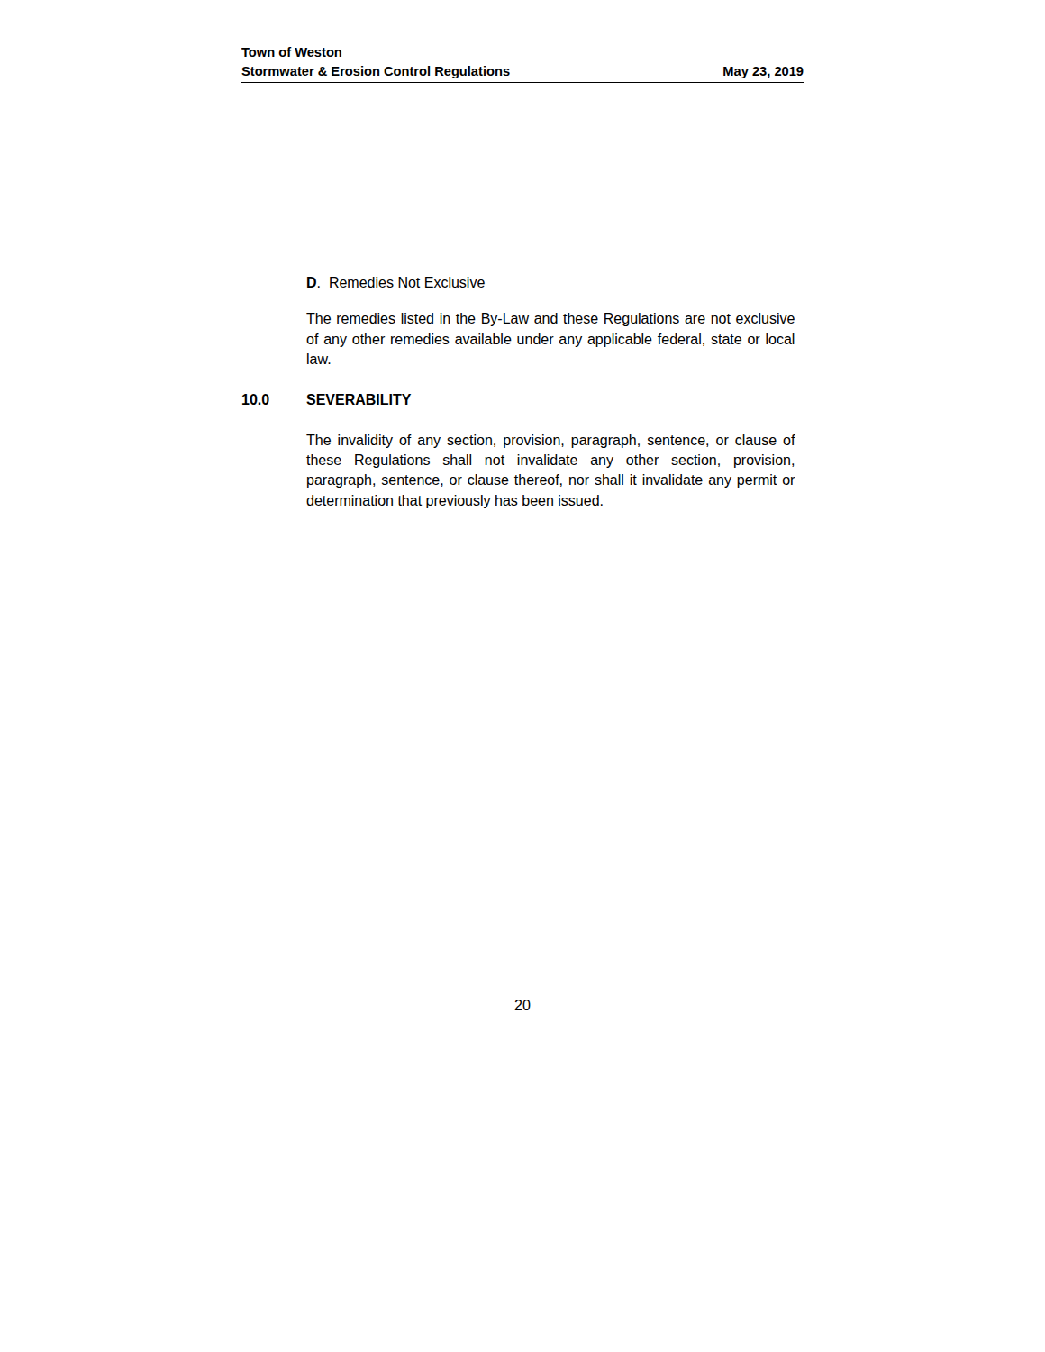Town of Weston
Stormwater & Erosion Control Regulations
May 23, 2019
D. Remedies Not Exclusive
The remedies listed in the By-Law and these Regulations are not exclusive of any other remedies available under any applicable federal, state or local law.
10.0 SEVERABILITY
The invalidity of any section, provision, paragraph, sentence, or clause of these Regulations shall not invalidate any other section, provision, paragraph, sentence, or clause thereof, nor shall it invalidate any permit or determination that previously has been issued.
20